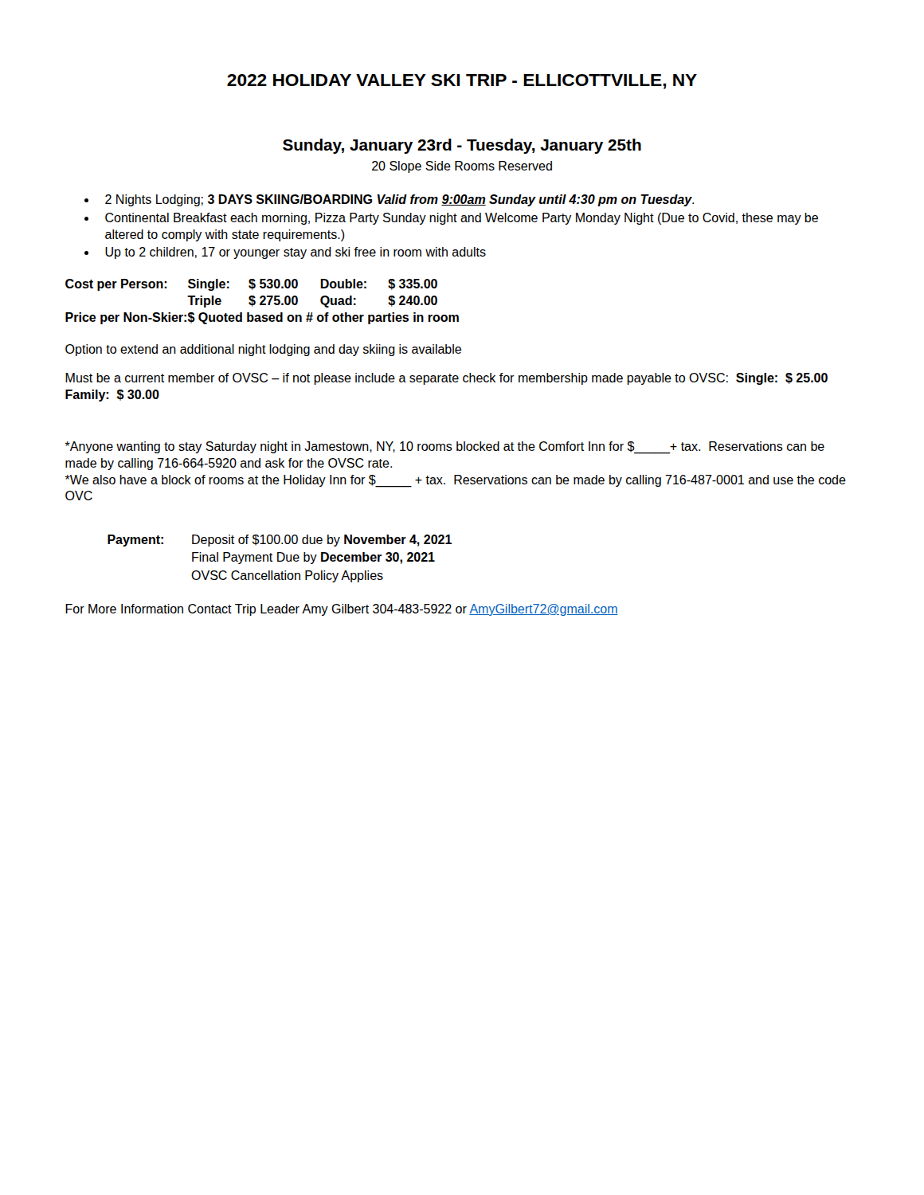2022 HOLIDAY VALLEY SKI TRIP - ELLICOTTVILLE, NY
Sunday, January 23rd - Tuesday, January 25th
20 Slope Side Rooms Reserved
2 Nights Lodging; 3 DAYS SKIING/BOARDING Valid from 9:00am Sunday until 4:30 pm on Tuesday.
Continental Breakfast each morning, Pizza Party Sunday night and Welcome Party Monday Night (Due to Covid, these may be altered to comply with state requirements.)
Up to 2 children, 17 or younger stay and ski free in room with adults
| Cost per Person: | Single: | $ 530.00 | Double: | $ 335.00 |
| | Triple | $ 275.00 | Quad: | $ 240.00 |
| Price per Non-Skier: | $ Quoted based on # of other parties in room |
Option to extend an additional night lodging and day skiing is available
Must be a current member of OVSC – if not please include a separate check for membership made payable to OVSC: Single: $ 25.00 Family: $ 30.00
*Anyone wanting to stay Saturday night in Jamestown, NY, 10 rooms blocked at the Comfort Inn for $_____+ tax. Reservations can be made by calling 716-664-5920 and ask for the OVSC rate.
*We also have a block of rooms at the Holiday Inn for $_____ + tax. Reservations can be made by calling 716-487-0001 and use the code OVC
| Payment: | Deposit of $100.00 due by November 4, 2021 |
| | Final Payment Due by December 30, 2021 |
| | OVSC Cancellation Policy Applies |
For More Information Contact Trip Leader Amy Gilbert 304-483-5922 or AmyGilbert72@gmail.com